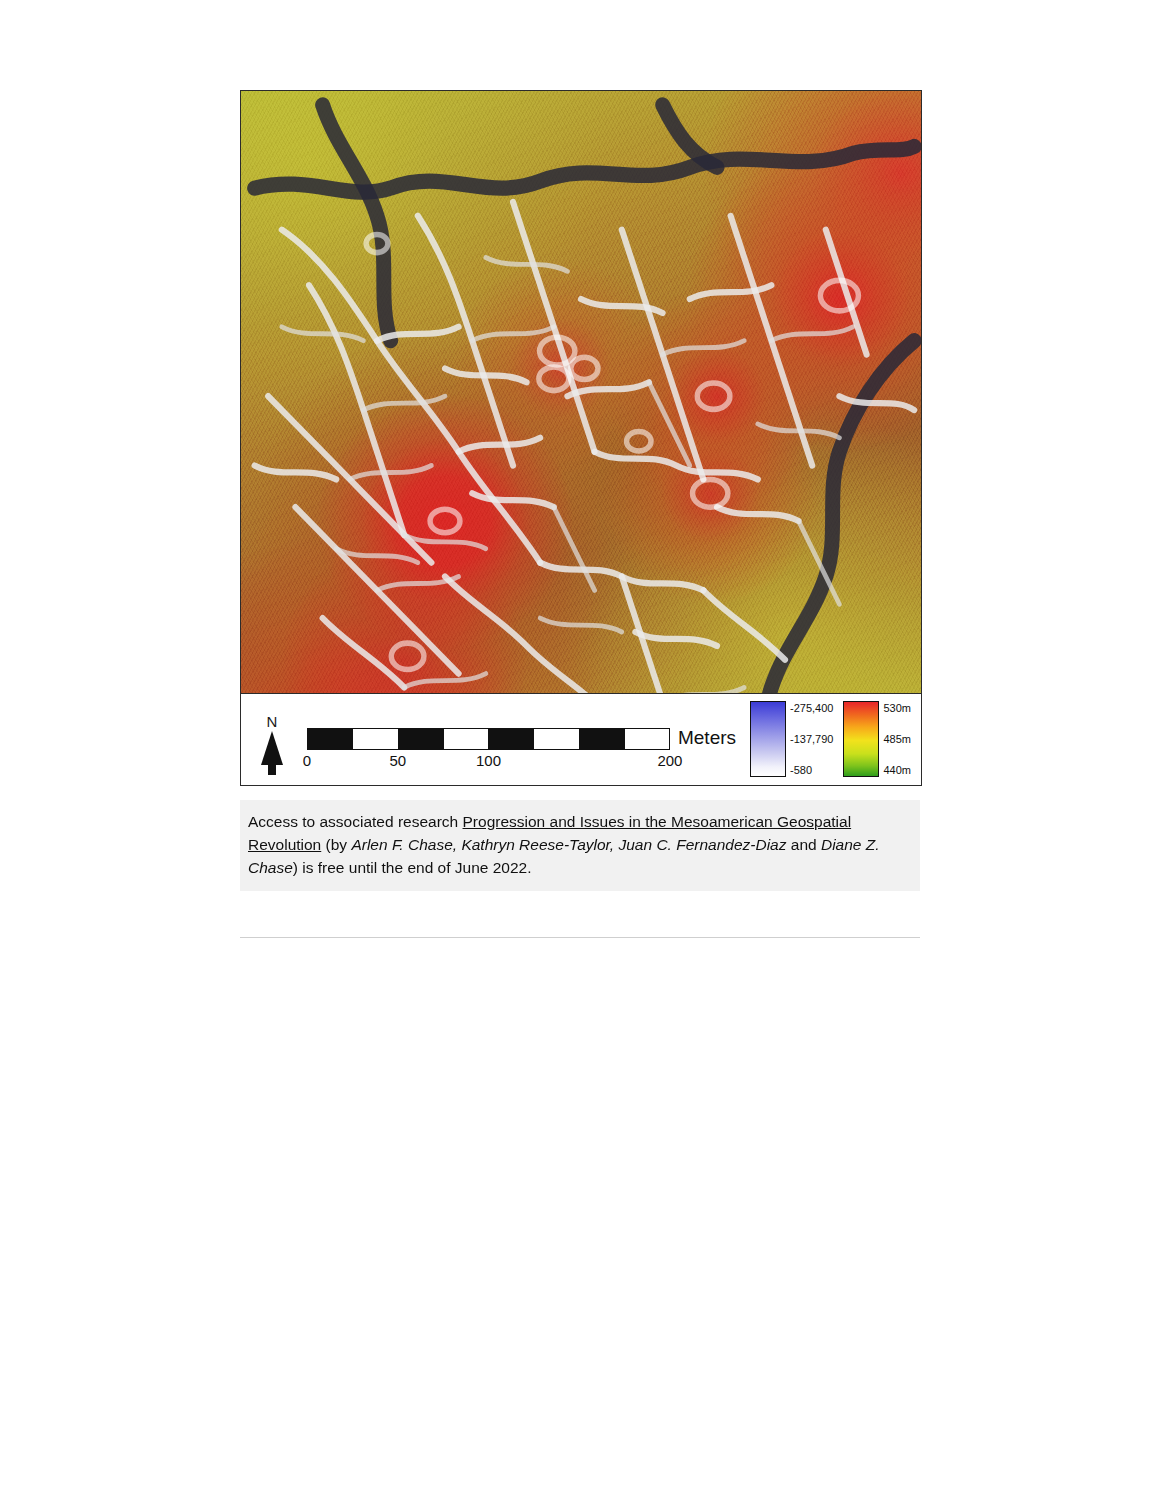N
0 50 100 200
Meters
-275,400 -137,790 -580
530m 485m 440m
Access to associated research Progression and Issues in the Mesoamerican Geospatial Revolution (by Arlen F. Chase, Kathryn Reese-Taylor, Juan C. Fernandez-Diaz and Diane Z. Chase) is free until the end of June 2022.